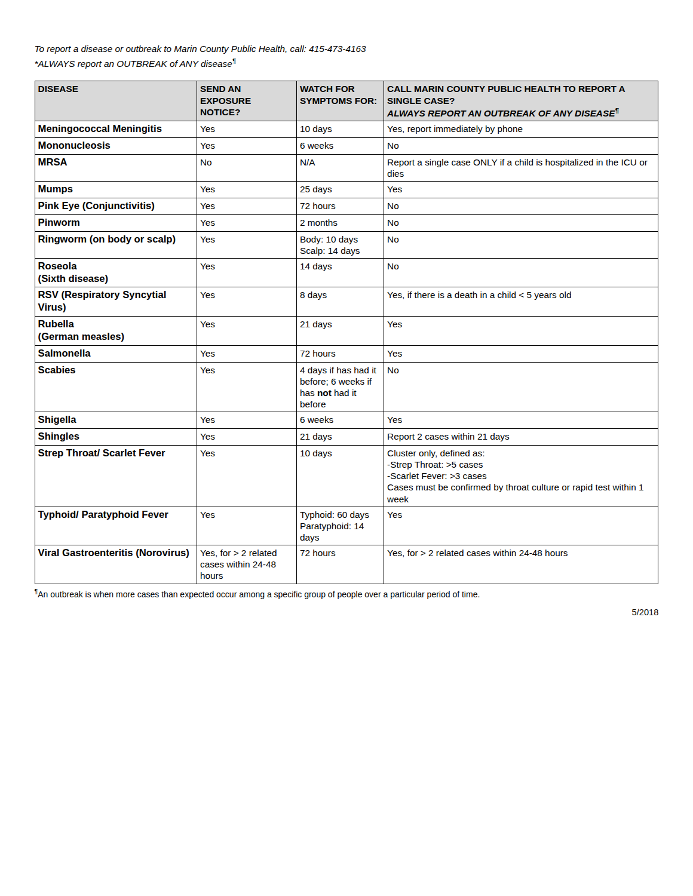To report a disease or outbreak to Marin County Public Health, call: 415-473-4163
*ALWAYS report an OUTBREAK of ANY disease¶
| DISEASE | SEND AN EXPOSURE NOTICE? | WATCH FOR SYMPTOMS FOR: | CALL MARIN COUNTY PUBLIC HEALTH TO REPORT A SINGLE CASE? ALWAYS REPORT AN OUTBREAK OF ANY DISEASE ¶ |
| --- | --- | --- | --- |
| Meningococcal Meningitis | Yes | 10 days | Yes, report immediately by phone |
| Mononucleosis | Yes | 6 weeks | No |
| MRSA | No | N/A | Report a single case ONLY if a child is hospitalized in the ICU or dies |
| Mumps | Yes | 25 days | Yes |
| Pink Eye (Conjunctivitis) | Yes | 72 hours | No |
| Pinworm | Yes | 2 months | No |
| Ringworm (on body or scalp) | Yes | Body: 10 days Scalp: 14 days | No |
| Roseola (Sixth disease) | Yes | 14 days | No |
| RSV (Respiratory Syncytial Virus) | Yes | 8 days | Yes, if there is a death in a child < 5 years old |
| Rubella (German measles) | Yes | 21 days | Yes |
| Salmonella | Yes | 72 hours | Yes |
| Scabies | Yes | 4 days if has had it before; 6 weeks if has not had it before | No |
| Shigella | Yes | 6 weeks | Yes |
| Shingles | Yes | 21 days | Report 2 cases within 21 days |
| Strep Throat/ Scarlet Fever | Yes | 10 days | Cluster only, defined as: -Strep Throat: >5 cases -Scarlet Fever: >3 cases Cases must be confirmed by throat culture or rapid test within 1 week |
| Typhoid/ Paratyphoid Fever | Yes | Typhoid: 60 days Paratyphoid: 14 days | Yes |
| Viral Gastroenteritis (Norovirus) | Yes, for > 2 related cases within 24-48 hours | 72 hours | Yes, for > 2 related cases within 24-48 hours |
¶An outbreak is when more cases than expected occur among a specific group of people over a particular period of time.
5/2018